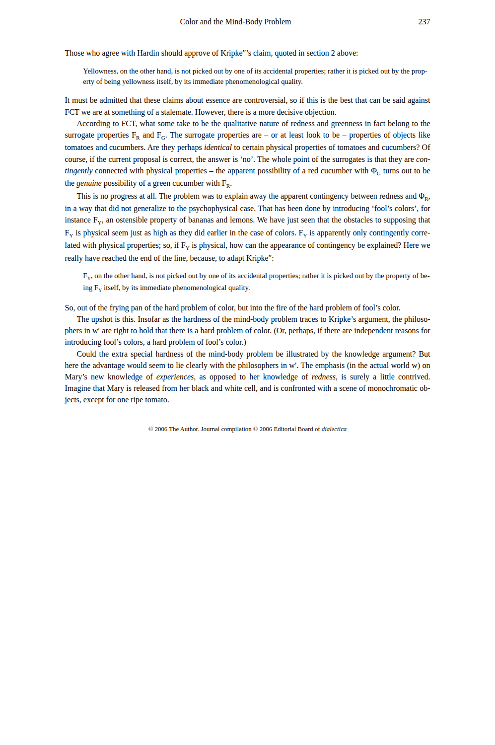Color and the Mind-Body Problem 237
Those who agree with Hardin should approve of Kripke″’s claim, quoted in section 2 above:
Yellowness, on the other hand, is not picked out by one of its accidental properties; rather it is picked out by the property of being yellowness itself, by its immediate phenomenological quality.
It must be admitted that these claims about essence are controversial, so if this is the best that can be said against FCT we are at something of a stalemate. However, there is a more decisive objection.
According to FCT, what some take to be the qualitative nature of redness and greenness in fact belong to the surrogate properties FR and FG. The surrogate properties are – or at least look to be – properties of objects like tomatoes and cucumbers. Are they perhaps identical to certain physical properties of tomatoes and cucumbers? Of course, if the current proposal is correct, the answer is ‘no’. The whole point of the surrogates is that they are contingently connected with physical properties – the apparent possibility of a red cucumber with ΦG turns out to be the genuine possibility of a green cucumber with FR.
This is no progress at all. The problem was to explain away the apparent contingency between redness and ΦR, in a way that did not generalize to the psychophysical case. That has been done by introducing ‘fool’s colors’, for instance FY, an ostensible property of bananas and lemons. We have just seen that the obstacles to supposing that FY is physical seem just as high as they did earlier in the case of colors. FY is apparently only contingently correlated with physical properties; so, if FY is physical, how can the appearance of contingency be explained? Here we really have reached the end of the line, because, to adapt Kripke″:
FY, on the other hand, is not picked out by one of its accidental properties; rather it is picked out by the property of being FY itself, by its immediate phenomenological quality.
So, out of the frying pan of the hard problem of color, but into the fire of the hard problem of fool’s color.
The upshot is this. Insofar as the hardness of the mind-body problem traces to Kripke’s argument, the philosophers in w′ are right to hold that there is a hard problem of color. (Or, perhaps, if there are independent reasons for introducing fool’s colors, a hard problem of fool’s color.)
Could the extra special hardness of the mind-body problem be illustrated by the knowledge argument? But here the advantage would seem to lie clearly with the philosophers in w′. The emphasis (in the actual world w) on Mary’s new knowledge of experiences, as opposed to her knowledge of redness, is surely a little contrived. Imagine that Mary is released from her black and white cell, and is confronted with a scene of monochromatic objects, except for one ripe tomato.
© 2006 The Author. Journal compilation © 2006 Editorial Board of dialectica